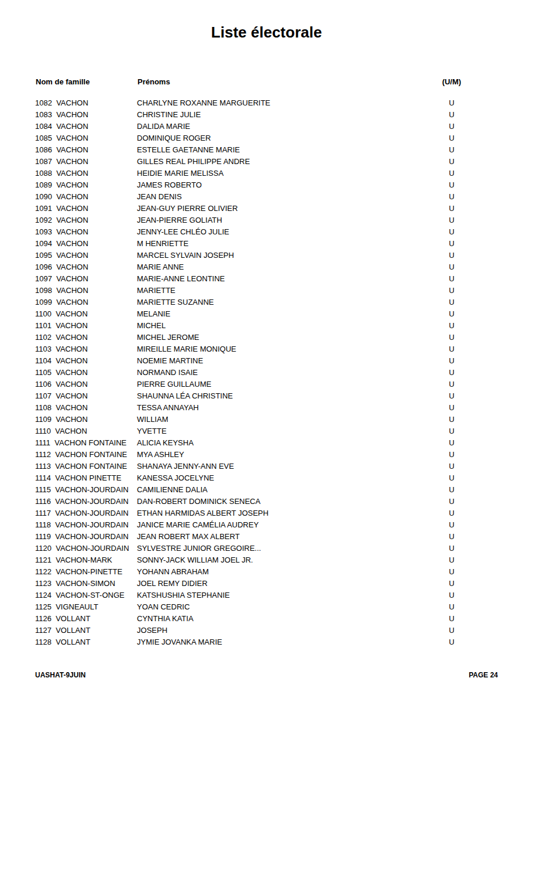Liste électorale
| Nom de famille | Prénoms | (U/M) |
| --- | --- | --- |
| 1082 VACHON | CHARLYNE ROXANNE MARGUERITE | U |
| 1083 VACHON | CHRISTINE JULIE | U |
| 1084 VACHON | DALIDA MARIE | U |
| 1085 VACHON | DOMINIQUE ROGER | U |
| 1086 VACHON | ESTELLE GAETANNE MARIE | U |
| 1087 VACHON | GILLES REAL PHILIPPE ANDRE | U |
| 1088 VACHON | HEIDIE MARIE MELISSA | U |
| 1089 VACHON | JAMES ROBERTO | U |
| 1090 VACHON | JEAN DENIS | U |
| 1091 VACHON | JEAN-GUY PIERRE OLIVIER | U |
| 1092 VACHON | JEAN-PIERRE GOLIATH | U |
| 1093 VACHON | JENNY-LEE CHLÉO JULIE | U |
| 1094 VACHON | M HENRIETTE | U |
| 1095 VACHON | MARCEL SYLVAIN JOSEPH | U |
| 1096 VACHON | MARIE ANNE | U |
| 1097 VACHON | MARIE-ANNE LEONTINE | U |
| 1098 VACHON | MARIETTE | U |
| 1099 VACHON | MARIETTE SUZANNE | U |
| 1100 VACHON | MELANIE | U |
| 1101 VACHON | MICHEL | U |
| 1102 VACHON | MICHEL JEROME | U |
| 1103 VACHON | MIREILLE MARIE MONIQUE | U |
| 1104 VACHON | NOEMIE MARTINE | U |
| 1105 VACHON | NORMAND ISAIE | U |
| 1106 VACHON | PIERRE GUILLAUME | U |
| 1107 VACHON | SHAUNNA LÉA CHRISTINE | U |
| 1108 VACHON | TESSA ANNAYAH | U |
| 1109 VACHON | WILLIAM | U |
| 1110 VACHON | YVETTE | U |
| 1111 VACHON FONTAINE | ALICIA KEYSHA | U |
| 1112 VACHON FONTAINE | MYA ASHLEY | U |
| 1113 VACHON FONTAINE | SHANAYA JENNY-ANN EVE | U |
| 1114 VACHON PINETTE | KANESSA JOCELYNE | U |
| 1115 VACHON-JOURDAIN | CAMILIENNE DALIA | U |
| 1116 VACHON-JOURDAIN | DAN-ROBERT DOMINICK SENECA | U |
| 1117 VACHON-JOURDAIN | ETHAN HARMIDAS ALBERT JOSEPH | U |
| 1118 VACHON-JOURDAIN | JANICE MARIE CAMÉLIA AUDREY | U |
| 1119 VACHON-JOURDAIN | JEAN ROBERT MAX ALBERT | U |
| 1120 VACHON-JOURDAIN | SYLVESTRE JUNIOR GREGOIRE... | U |
| 1121 VACHON-MARK | SONNY-JACK WILLIAM JOEL JR. | U |
| 1122 VACHON-PINETTE | YOHANN ABRAHAM | U |
| 1123 VACHON-SIMON | JOEL REMY DIDIER | U |
| 1124 VACHON-ST-ONGE | KATSHUSHIA STEPHANIE | U |
| 1125 VIGNEAULT | YOAN CEDRIC | U |
| 1126 VOLLANT | CYNTHIA KATIA | U |
| 1127 VOLLANT | JOSEPH | U |
| 1128 VOLLANT | JYMIE JOVANKA MARIE | U |
UASHAT-9JUIN PAGE 24